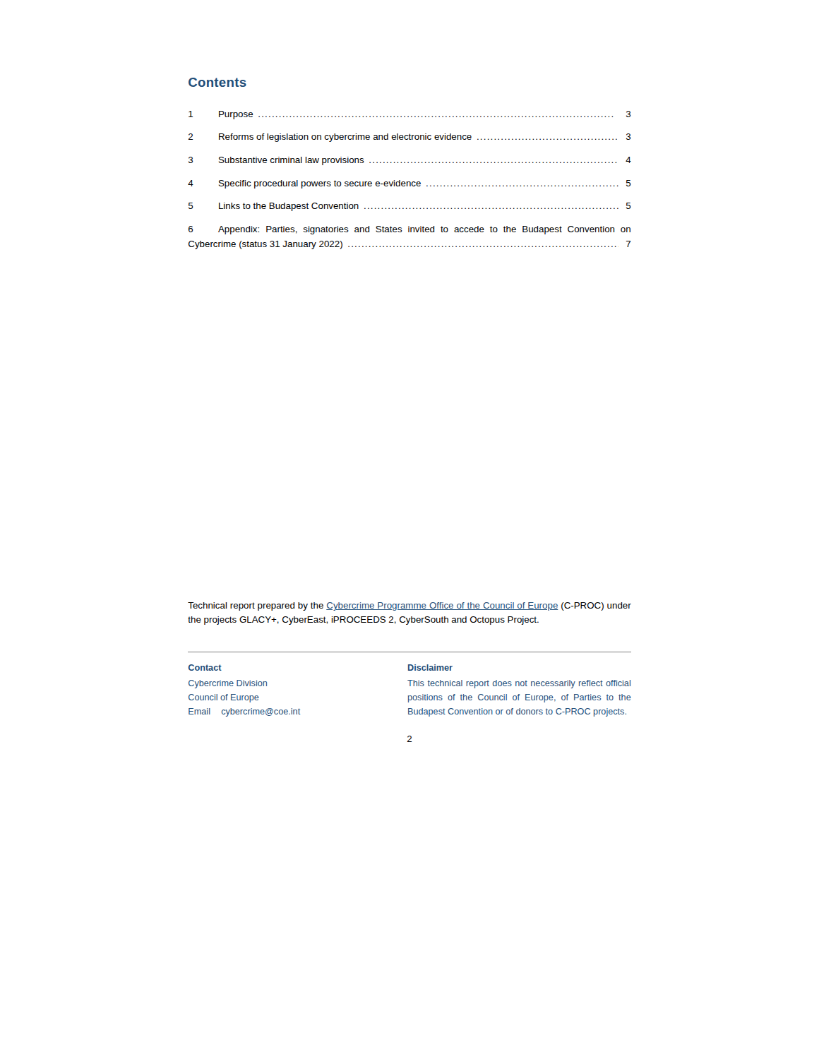Contents
1 Purpose ....................................................................................................... 3
2 Reforms of legislation on cybercrime and electronic evidence ............................................... 3
3 Substantive criminal law provisions .................................................................................. 4
4 Specific procedural powers to secure e-evidence ............................................................... 5
5 Links to the Budapest Convention .................................................................................... 5
6 Appendix: Parties, signatories and States invited to accede to the Budapest Convention on Cybercrime (status 31 January 2022) ....................................................................................... 7
Technical report prepared by the Cybercrime Programme Office of the Council of Europe (C-PROC) under the projects GLACY+, CyberEast, iPROCEEDS 2, CyberSouth and Octopus Project.
Contact
Cybercrime Division
Council of Europe
Email cybercrime@coe.int
Disclaimer
This technical report does not necessarily reflect official positions of the Council of Europe, of Parties to the Budapest Convention or of donors to C-PROC projects.
2